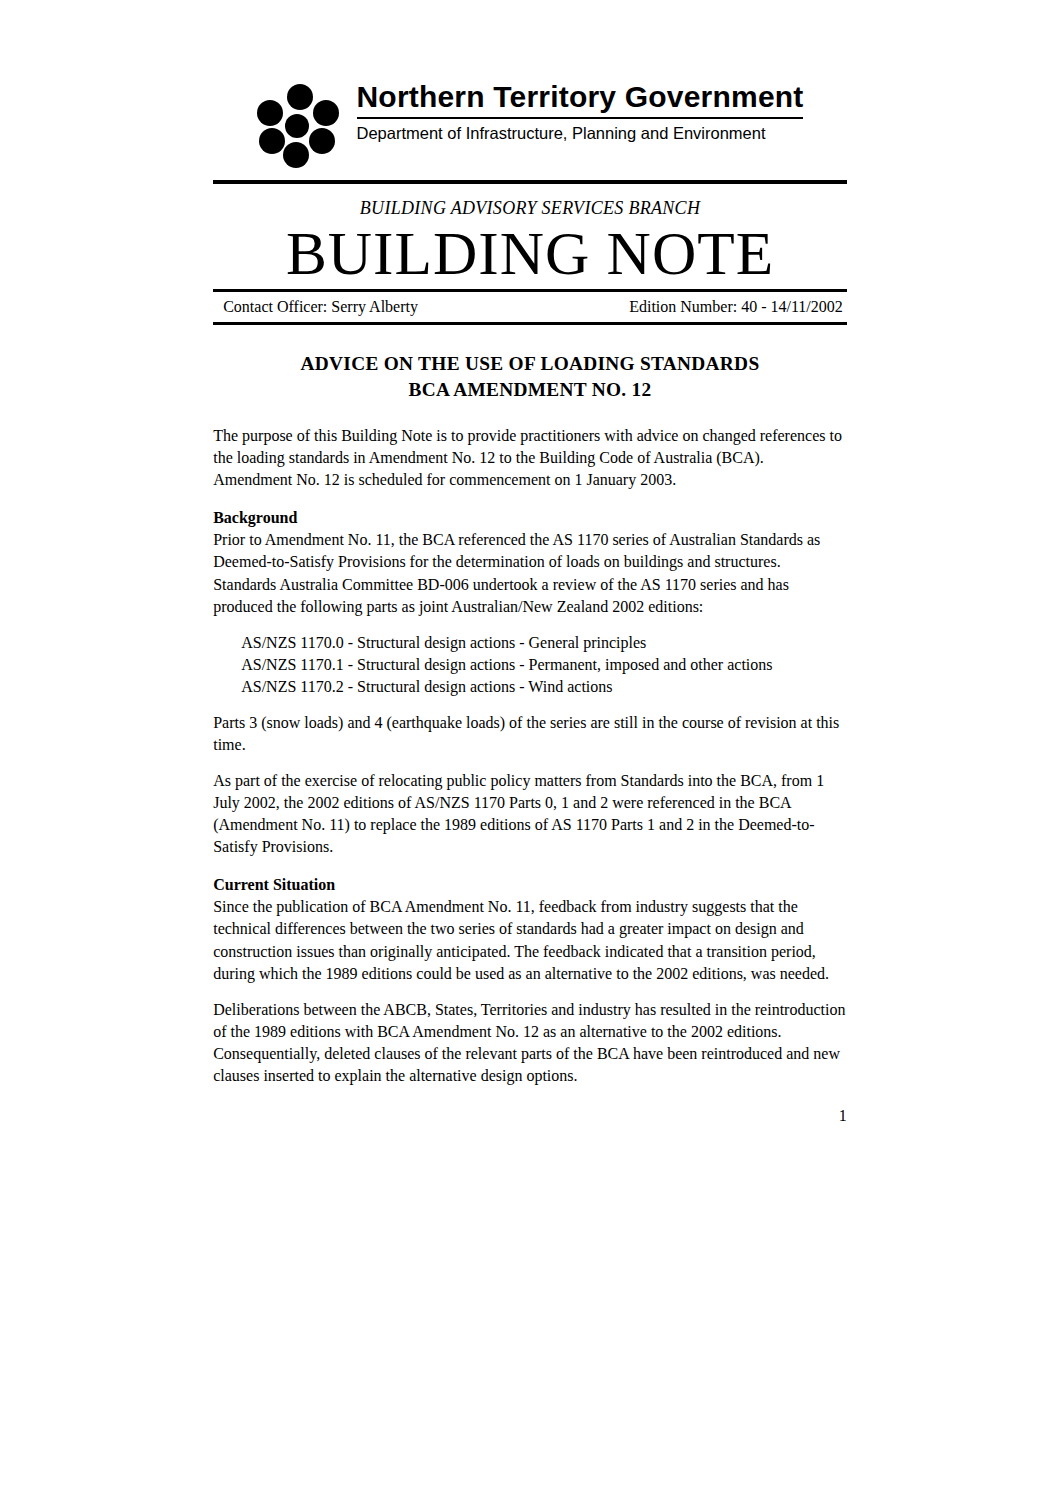Northern Territory Government
Department of Infrastructure, Planning and Environment
BUILDING ADVISORY SERVICES BRANCH
BUILDING NOTE
Contact Officer: Serry Alberty Edition Number: 40 - 14/11/2002
ADVICE ON THE USE OF LOADING STANDARDS
BCA AMENDMENT NO. 12
The purpose of this Building Note is to provide practitioners with advice on changed references to the loading standards in Amendment No. 12 to the Building Code of Australia (BCA). Amendment No. 12 is scheduled for commencement on 1 January 2003.
Background
Prior to Amendment No. 11, the BCA referenced the AS 1170 series of Australian Standards as Deemed-to-Satisfy Provisions for the determination of loads on buildings and structures. Standards Australia Committee BD-006 undertook a review of the AS 1170 series and has produced the following parts as joint Australian/New Zealand 2002 editions:
AS/NZS 1170.0 - Structural design actions - General principles
AS/NZS 1170.1 - Structural design actions - Permanent, imposed and other actions
AS/NZS 1170.2 - Structural design actions - Wind actions
Parts 3 (snow loads) and 4 (earthquake loads) of the series are still in the course of revision at this time.
As part of the exercise of relocating public policy matters from Standards into the BCA, from 1 July 2002, the 2002 editions of AS/NZS 1170 Parts 0, 1 and 2 were referenced in the BCA (Amendment No. 11) to replace the 1989 editions of AS 1170 Parts 1 and 2 in the Deemed-to-Satisfy Provisions.
Current Situation
Since the publication of BCA Amendment No. 11, feedback from industry suggests that the technical differences between the two series of standards had a greater impact on design and construction issues than originally anticipated. The feedback indicated that a transition period, during which the 1989 editions could be used as an alternative to the 2002 editions, was needed.
Deliberations between the ABCB, States, Territories and industry has resulted in the reintroduction of the 1989 editions with BCA Amendment No. 12 as an alternative to the 2002 editions. Consequentially, deleted clauses of the relevant parts of the BCA have been reintroduced and new clauses inserted to explain the alternative design options.
1